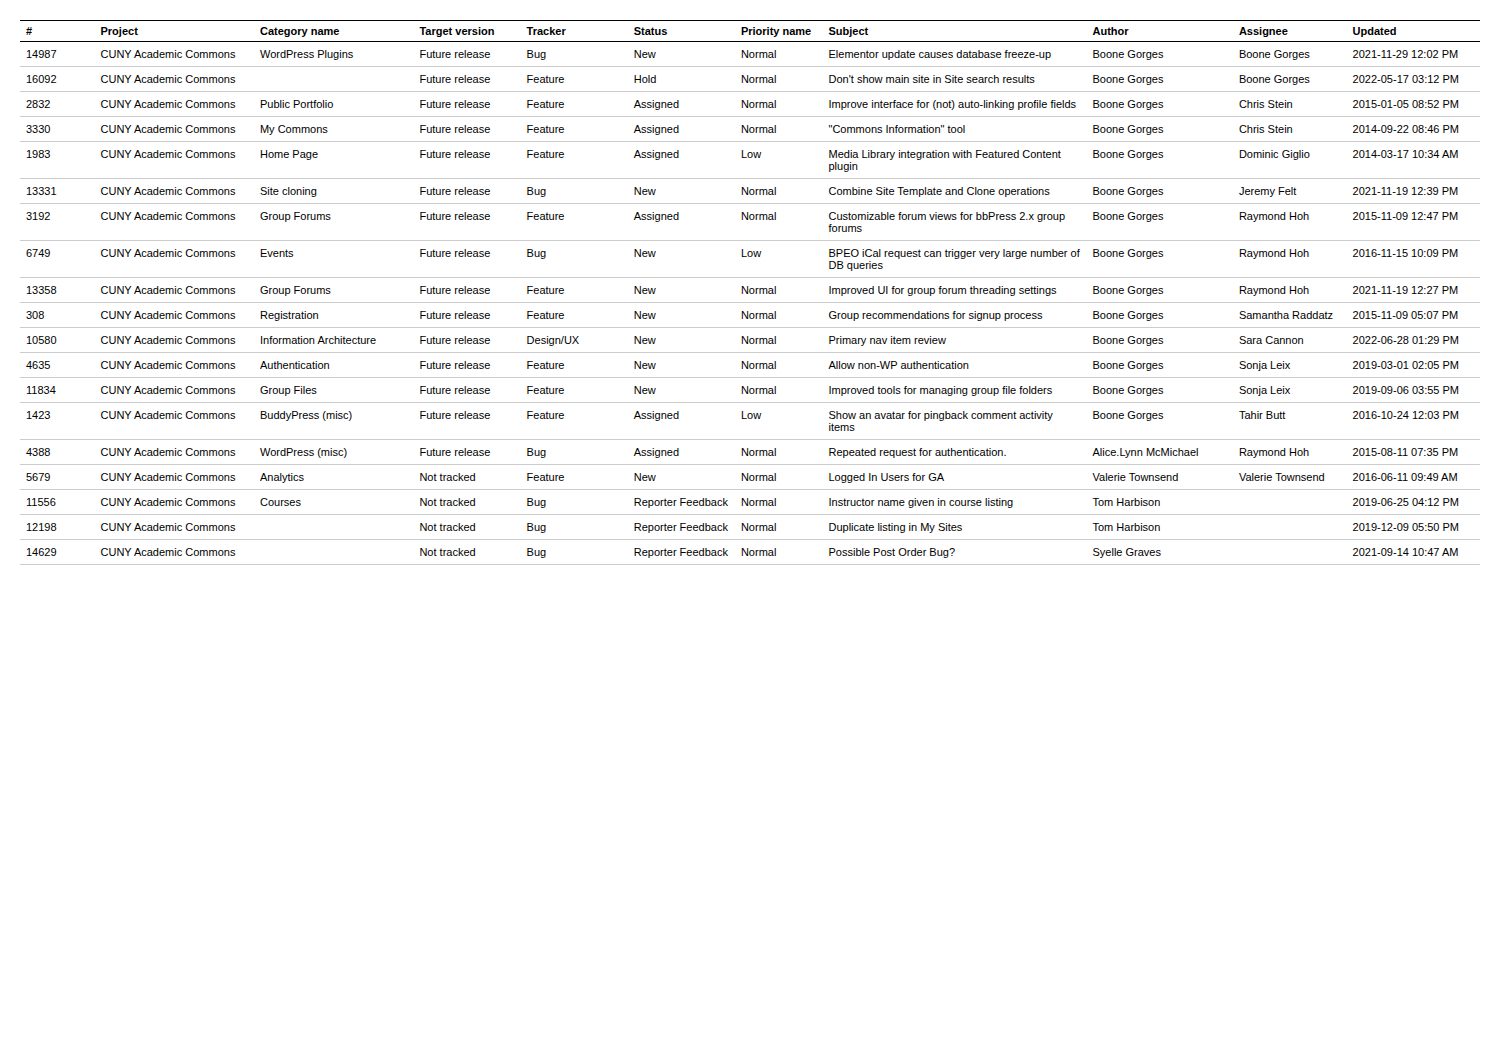| # | Project | Category name | Target version | Tracker | Status | Priority name | Subject | Author | Assignee | Updated |
| --- | --- | --- | --- | --- | --- | --- | --- | --- | --- | --- |
| 14987 | CUNY Academic Commons | WordPress Plugins | Future release | Bug | New | Normal | Elementor update causes database freeze-up | Boone Gorges | Boone Gorges | 2021-11-29 12:02 PM |
| 16092 | CUNY Academic Commons | | Future release | Feature | Hold | Normal | Don't show main site in Site search results | Boone Gorges | Boone Gorges | 2022-05-17 03:12 PM |
| 2832 | CUNY Academic Commons | Public Portfolio | Future release | Feature | Assigned | Normal | Improve interface for (not) auto-linking profile fields | Boone Gorges | Chris Stein | 2015-01-05 08:52 PM |
| 3330 | CUNY Academic Commons | My Commons | Future release | Feature | Assigned | Normal | "Commons Information" tool | Boone Gorges | Chris Stein | 2014-09-22 08:46 PM |
| 1983 | CUNY Academic Commons | Home Page | Future release | Feature | Assigned | Low | Media Library integration with Featured Content plugin | Boone Gorges | Dominic Giglio | 2014-03-17 10:34 AM |
| 13331 | CUNY Academic Commons | Site cloning | Future release | Bug | New | Normal | Combine Site Template and Clone operations | Boone Gorges | Jeremy Felt | 2021-11-19 12:39 PM |
| 3192 | CUNY Academic Commons | Group Forums | Future release | Feature | Assigned | Normal | Customizable forum views for bbPress 2.x group forums | Boone Gorges | Raymond Hoh | 2015-11-09 12:47 PM |
| 6749 | CUNY Academic Commons | Events | Future release | Bug | New | Low | BPEO iCal request can trigger very large number of DB queries | Boone Gorges | Raymond Hoh | 2016-11-15 10:09 PM |
| 13358 | CUNY Academic Commons | Group Forums | Future release | Feature | New | Normal | Improved UI for group forum threading settings | Boone Gorges | Raymond Hoh | 2021-11-19 12:27 PM |
| 308 | CUNY Academic Commons | Registration | Future release | Feature | New | Normal | Group recommendations for signup process | Boone Gorges | Samantha Raddatz | 2015-11-09 05:07 PM |
| 10580 | CUNY Academic Commons | Information Architecture | Future release | Design/UX | New | Normal | Primary nav item review | Boone Gorges | Sara Cannon | 2022-06-28 01:29 PM |
| 4635 | CUNY Academic Commons | Authentication | Future release | Feature | New | Normal | Allow non-WP authentication | Boone Gorges | Sonja Leix | 2019-03-01 02:05 PM |
| 11834 | CUNY Academic Commons | Group Files | Future release | Feature | New | Normal | Improved tools for managing group file folders | Boone Gorges | Sonja Leix | 2019-09-06 03:55 PM |
| 1423 | CUNY Academic Commons | BuddyPress (misc) | Future release | Feature | Assigned | Low | Show an avatar for pingback comment activity items | Boone Gorges | Tahir Butt | 2016-10-24 12:03 PM |
| 4388 | CUNY Academic Commons | WordPress (misc) | Future release | Bug | Assigned | Normal | Repeated request for authentication. | Alice.Lynn McMichael | Raymond Hoh | 2015-08-11 07:35 PM |
| 5679 | CUNY Academic Commons | Analytics | Not tracked | Feature | New | Normal | Logged In Users for GA | Valerie Townsend | Valerie Townsend | 2016-06-11 09:49 AM |
| 11556 | CUNY Academic Commons | Courses | Not tracked | Bug | Reporter Feedback | Normal | Instructor name given in course listing | Tom Harbison | | 2019-06-25 04:12 PM |
| 12198 | CUNY Academic Commons | | Not tracked | Bug | Reporter Feedback | Normal | Duplicate listing in My Sites | Tom Harbison | | 2019-12-09 05:50 PM |
| 14629 | CUNY Academic Commons | | Not tracked | Bug | Reporter Feedback | Normal | Possible Post Order Bug? | Syelle Graves | | 2021-09-14 10:47 AM |